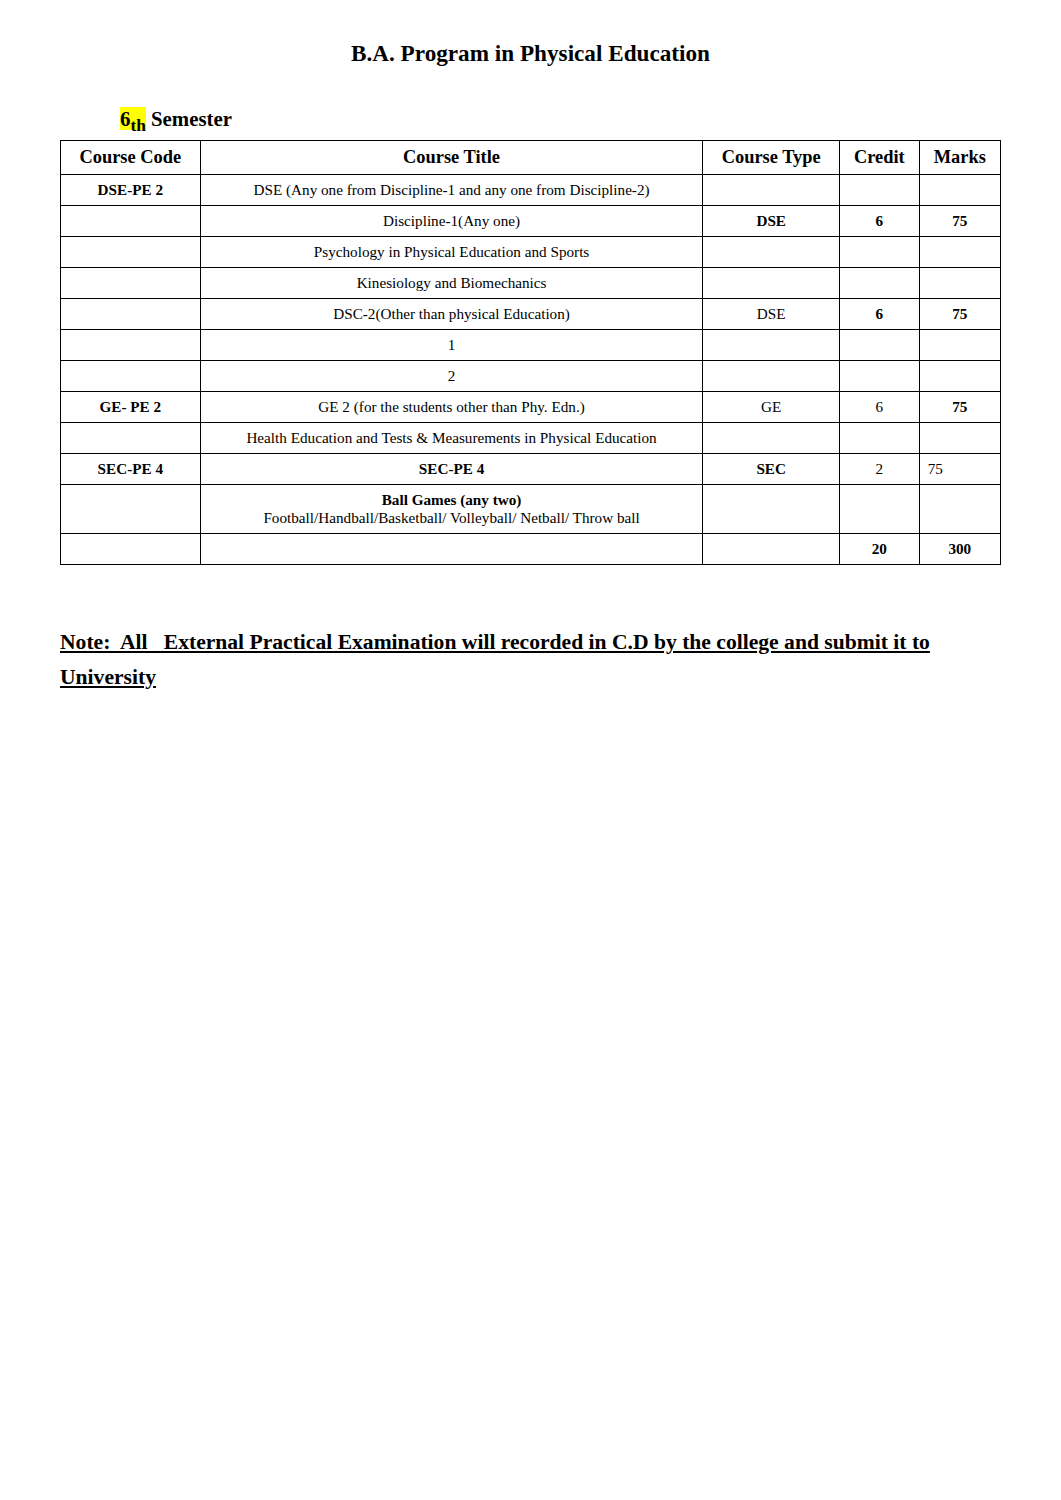B.A. Program in Physical Education
6th Semester
| Course Code | Course Title | Course Type | Credit | Marks |
| --- | --- | --- | --- | --- |
| DSE-PE 2 | DSE (Any one from Discipline-1 and any one from Discipline-2) | | | |
| | Discipline-1(Any one) | DSE | 6 | 75 |
| | Psychology in Physical Education and Sports | | | |
| | Kinesiology and Biomechanics | | | |
| | DSC-2(Other than physical Education) | DSE | 6 | 75 |
| | 1 | | | |
| | 2 | | | |
| GE- PE 2 | GE 2 (for the students other than Phy. Edn.) | GE | 6 | 75 |
| | Health Education and Tests & Measurements in Physical Education | | | |
| SEC-PE 4 | SEC-PE 4 | SEC | 2 | 75 |
| | Ball Games (any two) Football/Handball/Basketball/ Volleyball/ Netball/ Throw ball | | | |
| | | | 20 | 300 |
Note: All External Practical Examination will recorded in C.D by the college and submit it to University